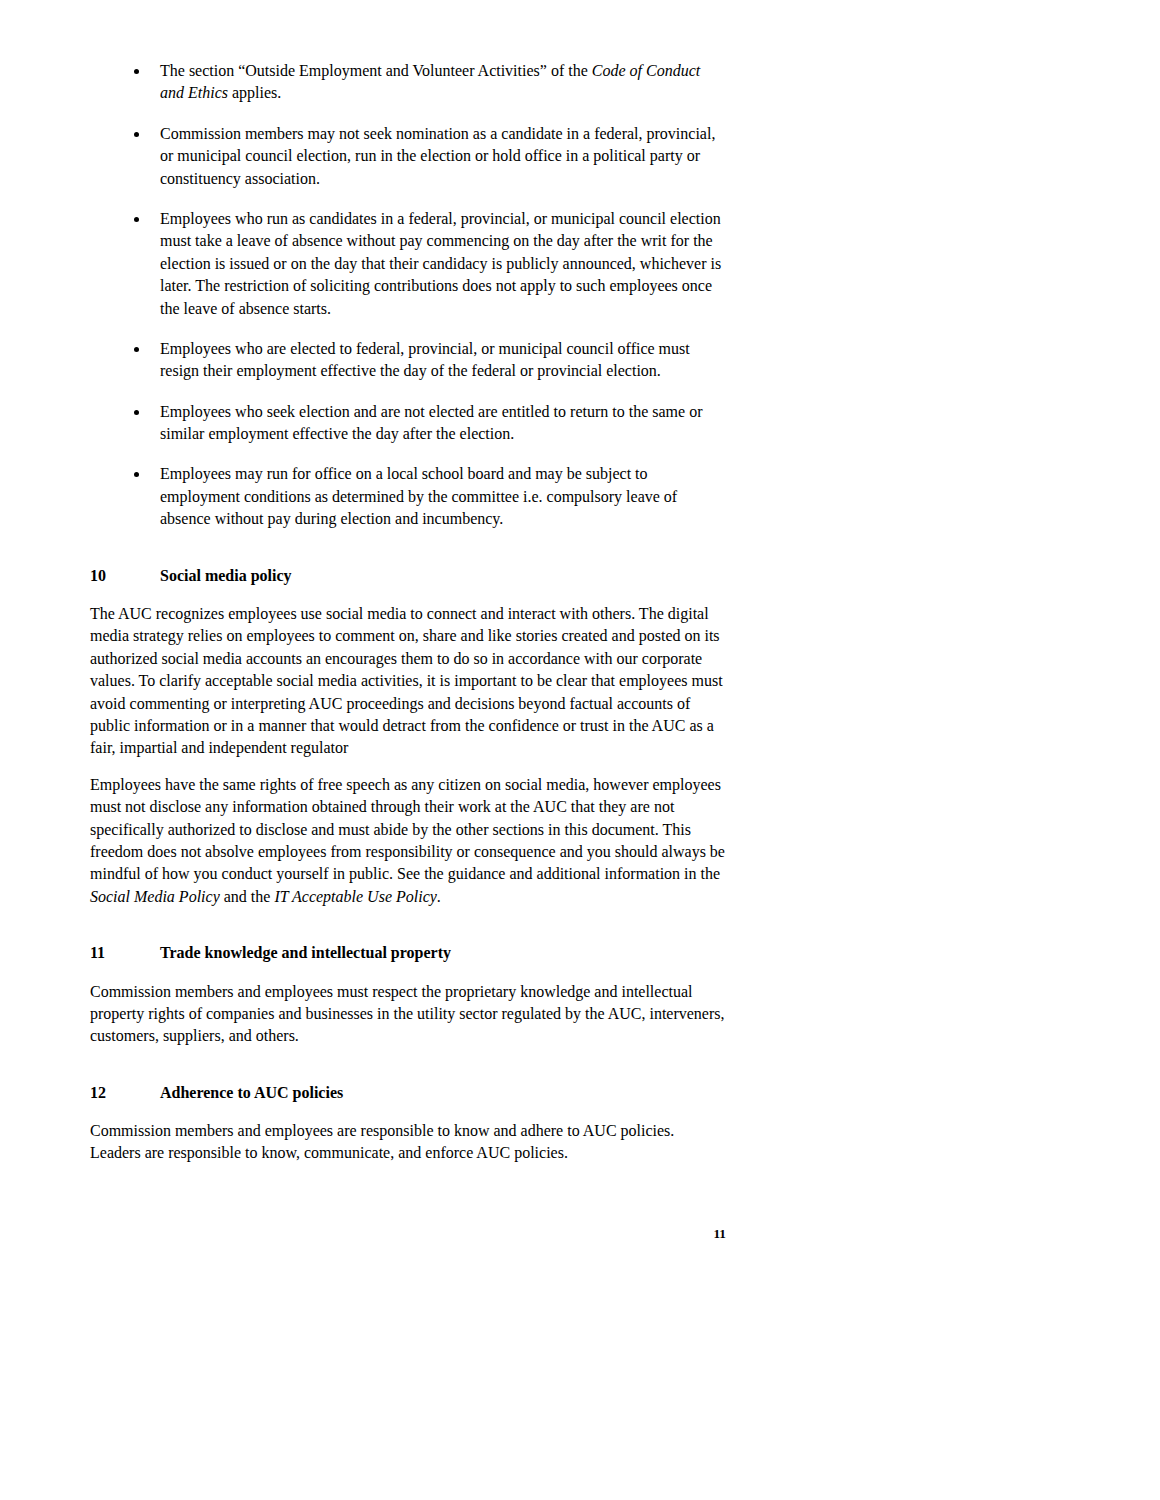The section “Outside Employment and Volunteer Activities” of the Code of Conduct and Ethics applies.
Commission members may not seek nomination as a candidate in a federal, provincial, or municipal council election, run in the election or hold office in a political party or constituency association.
Employees who run as candidates in a federal, provincial, or municipal council election must take a leave of absence without pay commencing on the day after the writ for the election is issued or on the day that their candidacy is publicly announced, whichever is later. The restriction of soliciting contributions does not apply to such employees once the leave of absence starts.
Employees who are elected to federal, provincial, or municipal council office must resign their employment effective the day of the federal or provincial election.
Employees who seek election and are not elected are entitled to return to the same or similar employment effective the day after the election.
Employees may run for office on a local school board and may be subject to employment conditions as determined by the committee i.e. compulsory leave of absence without pay during election and incumbency.
10 Social media policy
The AUC recognizes employees use social media to connect and interact with others. The digital media strategy relies on employees to comment on, share and like stories created and posted on its authorized social media accounts an encourages them to do so in accordance with our corporate values. To clarify acceptable social media activities, it is important to be clear that employees must avoid commenting or interpreting AUC proceedings and decisions beyond factual accounts of public information or in a manner that would detract from the confidence or trust in the AUC as a fair, impartial and independent regulator
Employees have the same rights of free speech as any citizen on social media, however employees must not disclose any information obtained through their work at the AUC that they are not specifically authorized to disclose and must abide by the other sections in this document. This freedom does not absolve employees from responsibility or consequence and you should always be mindful of how you conduct yourself in public. See the guidance and additional information in the Social Media Policy and the IT Acceptable Use Policy.
11 Trade knowledge and intellectual property
Commission members and employees must respect the proprietary knowledge and intellectual property rights of companies and businesses in the utility sector regulated by the AUC, interveners, customers, suppliers, and others.
12 Adherence to AUC policies
Commission members and employees are responsible to know and adhere to AUC policies. Leaders are responsible to know, communicate, and enforce AUC policies.
11